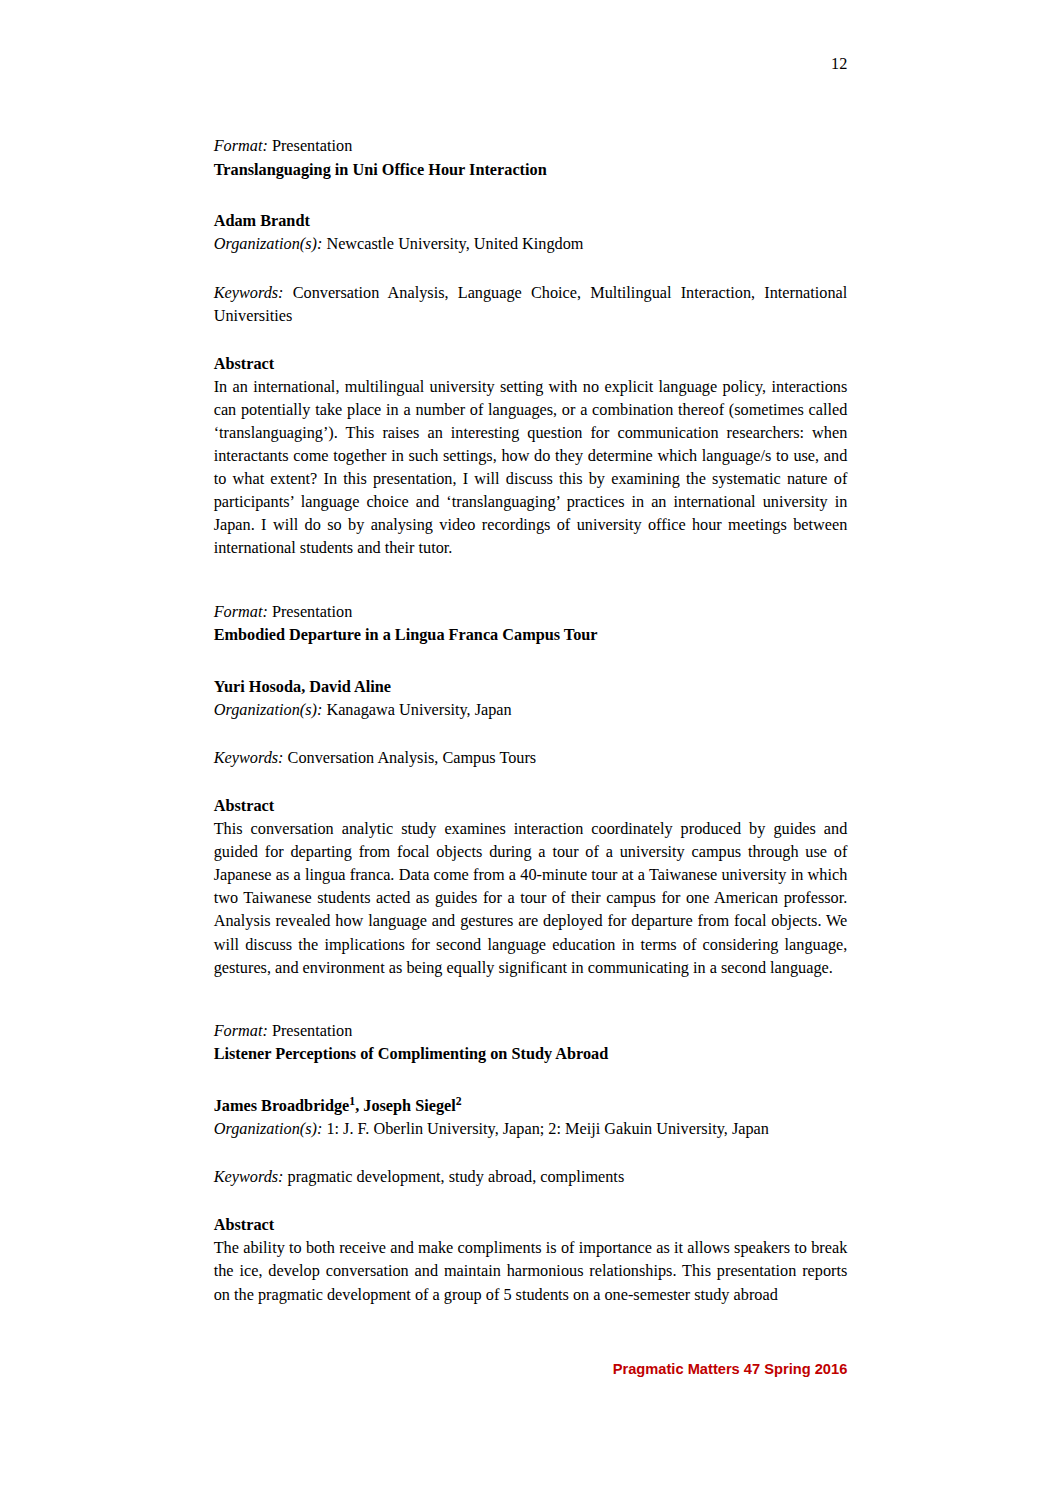12
Format: Presentation
Translanguaging in Uni Office Hour Interaction
Adam Brandt
Organization(s): Newcastle University, United Kingdom
Keywords: Conversation Analysis, Language Choice, Multilingual Interaction, International Universities
Abstract
In an international, multilingual university setting with no explicit language policy, interactions can potentially take place in a number of languages, or a combination thereof (sometimes called ‘translanguaging’). This raises an interesting question for communication researchers: when interactants come together in such settings, how do they determine which language/s to use, and to what extent? In this presentation, I will discuss this by examining the systematic nature of participants’ language choice and ‘translanguaging’ practices in an international university in Japan. I will do so by analysing video recordings of university office hour meetings between international students and their tutor.
Format: Presentation
Embodied Departure in a Lingua Franca Campus Tour
Yuri Hosoda, David Aline
Organization(s): Kanagawa University, Japan
Keywords: Conversation Analysis, Campus Tours
Abstract
This conversation analytic study examines interaction coordinately produced by guides and guided for departing from focal objects during a tour of a university campus through use of Japanese as a lingua franca. Data come from a 40-minute tour at a Taiwanese university in which two Taiwanese students acted as guides for a tour of their campus for one American professor. Analysis revealed how language and gestures are deployed for departure from focal objects. We will discuss the implications for second language education in terms of considering language, gestures, and environment as being equally significant in communicating in a second language.
Format: Presentation
Listener Perceptions of Complimenting on Study Abroad
James Broadbridge1, Joseph Siegel2
Organization(s): 1: J. F. Oberlin University, Japan; 2: Meiji Gakuin University, Japan
Keywords: pragmatic development, study abroad, compliments
Abstract
The ability to both receive and make compliments is of importance as it allows speakers to break the ice, develop conversation and maintain harmonious relationships. This presentation reports on the pragmatic development of a group of 5 students on a one-semester study abroad
Pragmatic Matters 47 Spring 2016